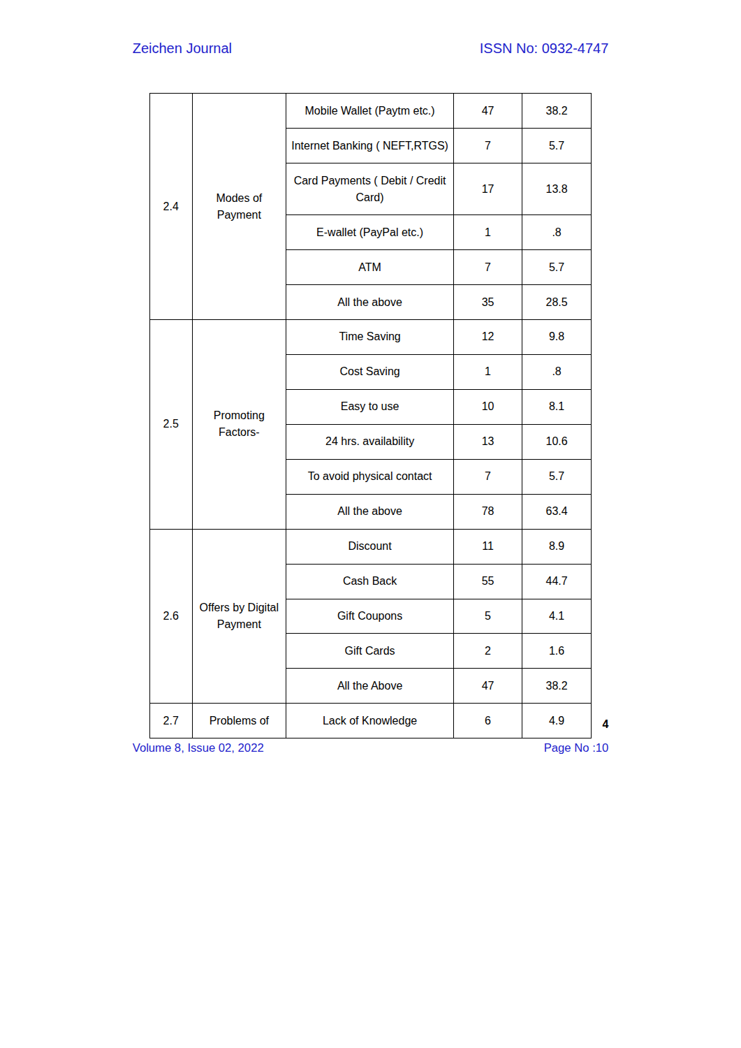Zeichen Journal ISSN No: 0932-4747
| 2.4 | Modes of Payment | Mobile Wallet (Paytm etc.) | 47 | 38.2 |
| Internet Banking ( NEFT,RTGS) | 7 | 5.7 |
| Card Payments ( Debit / Credit Card) | 17 | 13.8 |
| E-wallet (PayPal etc.) | 1 | .8 |
| ATM | 7 | 5.7 |
| All the above | 35 | 28.5 |
| 2.5 | Promoting Factors- | Time Saving | 12 | 9.8 |
| Cost Saving | 1 | .8 |
| Easy to use | 10 | 8.1 |
| 24 hrs. availability | 13 | 10.6 |
| To avoid physical contact | 7 | 5.7 |
| All the above | 78 | 63.4 |
| 2.6 | Offers by Digital Payment | Discount | 11 | 8.9 |
| Cash Back | 55 | 44.7 |
| Gift Coupons | 5 | 4.1 |
| Gift Cards | 2 | 1.6 |
| All the Above | 47 | 38.2 |
| 2.7 | Problems of | Lack of Knowledge | 6 | 4.9 |
4
Volume 8, Issue 02, 2022 Page No :10